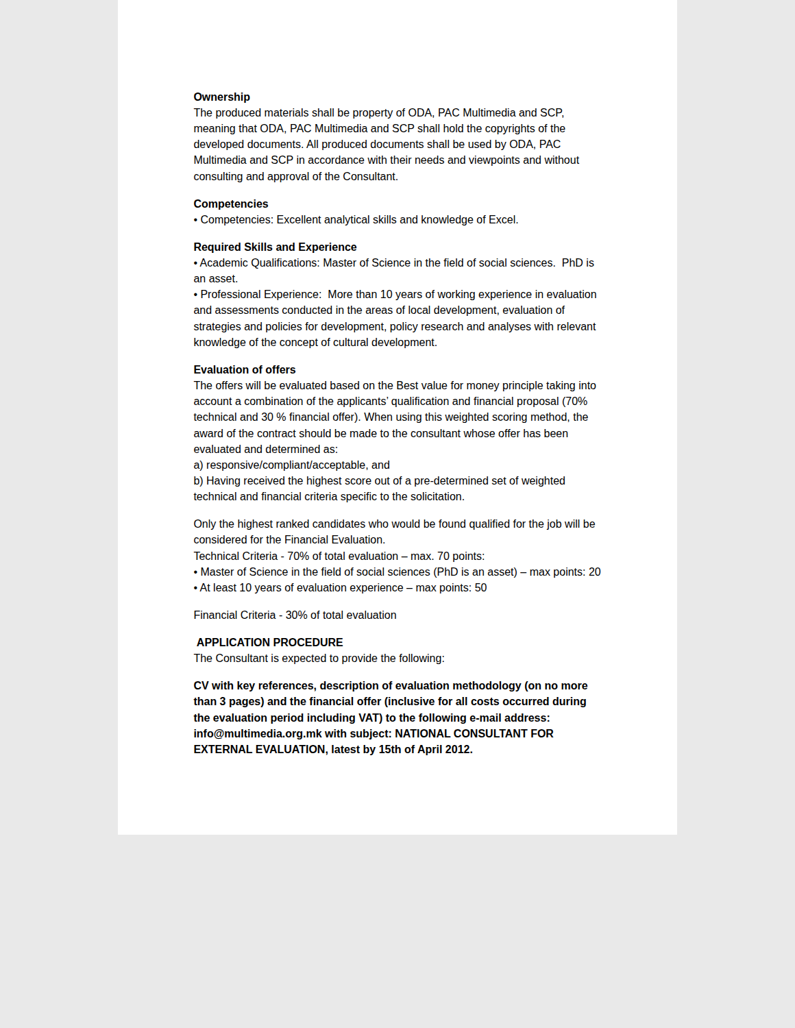Ownership
The produced materials shall be property of ODA, PAC Multimedia and SCP, meaning that ODA, PAC Multimedia and SCP shall hold the copyrights of the developed documents. All produced documents shall be used by ODA, PAC Multimedia and SCP in accordance with their needs and viewpoints and without consulting and approval of the Consultant.
Competencies
• Competencies: Excellent analytical skills and knowledge of Excel.
Required Skills and Experience
• Academic Qualifications: Master of Science in the field of social sciences. PhD is an asset.
• Professional Experience: More than 10 years of working experience in evaluation and assessments conducted in the areas of local development, evaluation of strategies and policies for development, policy research and analyses with relevant knowledge of the concept of cultural development.
Evaluation of offers
The offers will be evaluated based on the Best value for money principle taking into account a combination of the applicants’ qualification and financial proposal (70% technical and 30 % financial offer). When using this weighted scoring method, the award of the contract should be made to the consultant whose offer has been evaluated and determined as:
a) responsive/compliant/acceptable, and
b) Having received the highest score out of a pre-determined set of weighted technical and financial criteria specific to the solicitation.
Only the highest ranked candidates who would be found qualified for the job will be considered for the Financial Evaluation.
Technical Criteria - 70% of total evaluation – max. 70 points:
• Master of Science in the field of social sciences (PhD is an asset) – max points: 20
• At least 10 years of evaluation experience – max points: 50
Financial Criteria - 30% of total evaluation
APPLICATION PROCEDURE
The Consultant is expected to provide the following:
CV with key references, description of evaluation methodology (on no more than 3 pages) and the financial offer (inclusive for all costs occurred during the evaluation period including VAT) to the following e-mail address: info@multimedia.org.mk with subject: NATIONAL CONSULTANT FOR EXTERNAL EVALUATION, latest by 15th of April 2012.